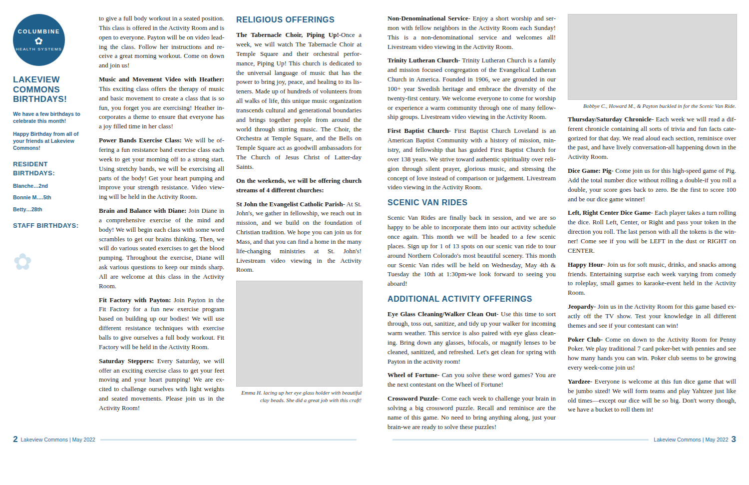COLUMBINE
✿
HEALTH SYSTEMS
Lakeview Commons Birthdays!
We have a few birthdays to celebrate this month!
Happy Birthday from all of your friends at Lakeview Commons!
Resident Birthdays:
Blanche…2nd
Bonnie M….5th
Betty…28th
Staff Birthdays:
✿
to give a full body workout in a seated position. This class is offered in the Activity Room and is open to everyone. Payton will be on video leading the class. Follow her instructions and receive a great morning workout. Come on down and join us!
Music and Movement Video with Heather: This exciting class offers the therapy of music and basic movement to create a class that is so fun, you forget you are exercising! Heather incorporates a theme to ensure that everyone has a joy filled time in her class!
Power Bands Exercise Class: We will be offering a fun resistance band exercise class each week to get your morning off to a strong start. Using stretchy bands, we will be exercising all parts of the body! Get your heart pumping and improve your strength resistance. Video viewing will be held in the Activity Room.
Brain and Balance with Diane: Join Diane in a comprehensive exercise of the mind and body! We will begin each class with some word scrambles to get our brains thinking. Then, we will do various seated exercises to get the blood pumping. Throughout the exercise, Diane will ask various questions to keep our minds sharp. All are welcome at this class in the Activity Room.
Fit Factory with Payton: Join Payton in the Fit Factory for a fun new exercise program based on building up our bodies! We will use different resistance techniques with exercise balls to give ourselves a full body workout. Fit Factory will be held in the Activity Room.
Saturday Steppers: Every Saturday, we will offer an exciting exercise class to get your feet moving and your heart pumping! We are excited to challenge ourselves with light weights and seated movements. Please join us in the Activity Room!
Religious Offerings
The Tabernacle Choir, Piping Up!-Once a week, we will watch The Tabernacle Choir at Temple Square and their orchestral performance, Piping Up! This church is dedicated to the universal language of music that has the power to bring joy, peace, and healing to its listeners. Made up of hundreds of volunteers from all walks of life, this unique music organization transcends cultural and generational boundaries and brings together people from around the world through stirring music. The Choir, the Orchestra at Temple Square, and the Bells on Temple Square act as goodwill ambassadors for The Church of Jesus Christ of Latter-day Saints.
On the weekends, we will be offering church streams of 4 different churches:
St John the Evangelist Catholic Parish- At St. John's, we gather in fellowship, we reach out in mission, and we build on the foundation of Christian tradition. We hope you can join us for Mass, and that you can find a home in the many life-changing ministries at St. John's! Livestream video viewing in the Activity Room.
Emma H. lacing up her eye glass holder with beautiful clay beads. She did a great job with this craft!
2 Lakeview Commons | May 2022
Non-Denominational Service- Enjoy a short worship and sermon with fellow neighbors in the Activity Room each Sunday! This is a non-denominational service and welcomes all! Livestream video viewing in the Activity Room.
Trinity Lutheran Church- Trinity Lutheran Church is a family and mission focused congregation of the Evangelical Lutheran Church in America. Founded in 1906, we are grounded in our 100+ year Swedish heritage and embrace the diversity of the twenty-first century. We welcome everyone to come for worship or experience a warm community through one of many fellowship groups. Livestream video viewing in the Activity Room.
First Baptist Church- First Baptist Church Loveland is an American Baptist Community with a history of mission, ministry, and fellowship that has guided First Baptist Church for over 138 years. We strive toward authentic spirituality over religion through silent prayer, glorious music, and stressing the concept of love instead of comparison or judgement. Livestream video viewing in the Activity Room.
Scenic Van Rides
Scenic Van Rides are finally back in session, and we are so happy to be able to incorporate them into our activity schedule once again. This month we will be headed to a few scenic places. Sign up for 1 of 13 spots on our scenic van ride to tour around Northern Colorado's most beautiful scenery. This month our Scenic Van rides will be held on Wednesday, May 4th & Tuesday the 10th at 1:30pm-we look forward to seeing you aboard!
Additional Activity Offerings
Eye Glass Cleaning/Walker Clean Out- Use this time to sort through, toss out, sanitize, and tidy up your walker for incoming warm weather. This service is also paired with eye glass cleaning. Bring down any glasses, bifocals, or magnify lenses to be cleaned, sanitized, and refreshed. Let's get clean for spring with Payton in the activity room!
Wheel of Fortune- Can you solve these word games? You are the next contestant on the Wheel of Fortune!
Crossword Puzzle- Come each week to challenge your brain in solving a big crossword puzzle. Recall and reminisce are the name of this game. No need to bring anything along, just your brain-we are ready to solve these puzzles!
Bobbye C., Howard M., & Payton buckled in for the Scenic Van Ride.
Thursday/Saturday Chronicle- Each week we will read a different chronicle containing all sorts of trivia and fun facts categorized for that day. We read aloud each section, reminisce over the past, and have lively conversation-all happening down in the Activity Room.
Dice Game: Pig- Come join us for this high-speed game of Pig. Add the total number dice without rolling a double-if you roll a double, your score goes back to zero. Be the first to score 100 and be our dice game winner!
Left, Right Center Dice Game- Each player takes a turn rolling the dice. Roll Left, Center, or Right and pass your token in the direction you roll. The last person with all the tokens is the winner! Come see if you will be LEFT in the dust or RIGHT on CENTER.
Happy Hour- Join us for soft music, drinks, and snacks among friends. Entertaining surprise each week varying from comedy to roleplay, small games to karaoke-event held in the Activity Room.
Jeopardy- Join us in the Activity Room for this game based exactly off the TV show. Test your knowledge in all different themes and see if your contestant can win!
Poker Club- Come on down to the Activity Room for Penny Poker. We play traditional 7 card poker-bet with pennies and see how many hands you can win. Poker club seems to be growing every week-come join us!
Yardzee- Everyone is welcome at this fun dice game that will be jumbo sized! We will form teams and play Yahtzee just like old times—except our dice will be so big. Don't worry though, we have a bucket to roll them in!
Lakeview Commons | May 2022 3